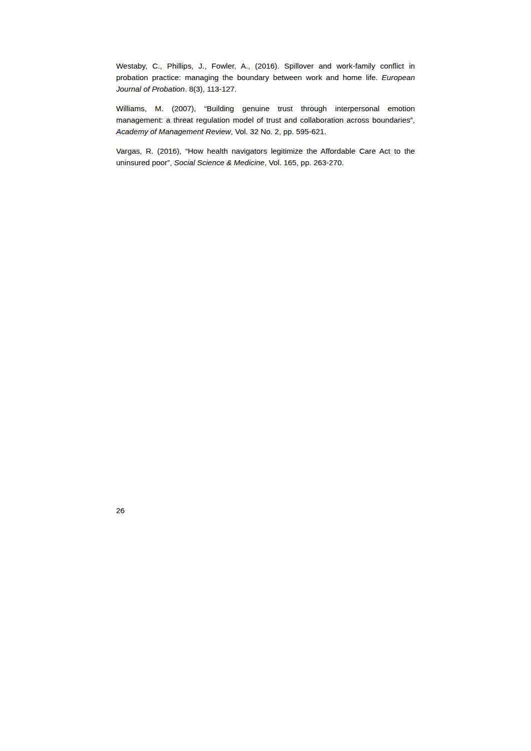Westaby, C., Phillips, J., Fowler, A., (2016). Spillover and work-family conflict in probation practice: managing the boundary between work and home life. European Journal of Probation. 8(3), 113-127.
Williams, M. (2007), “Building genuine trust through interpersonal emotion management: a threat regulation model of trust and collaboration across boundaries”, Academy of Management Review, Vol. 32 No. 2, pp. 595-621.
Vargas, R. (2016), “How health navigators legitimize the Affordable Care Act to the uninsured poor”, Social Science & Medicine, Vol. 165, pp. 263-270.
26